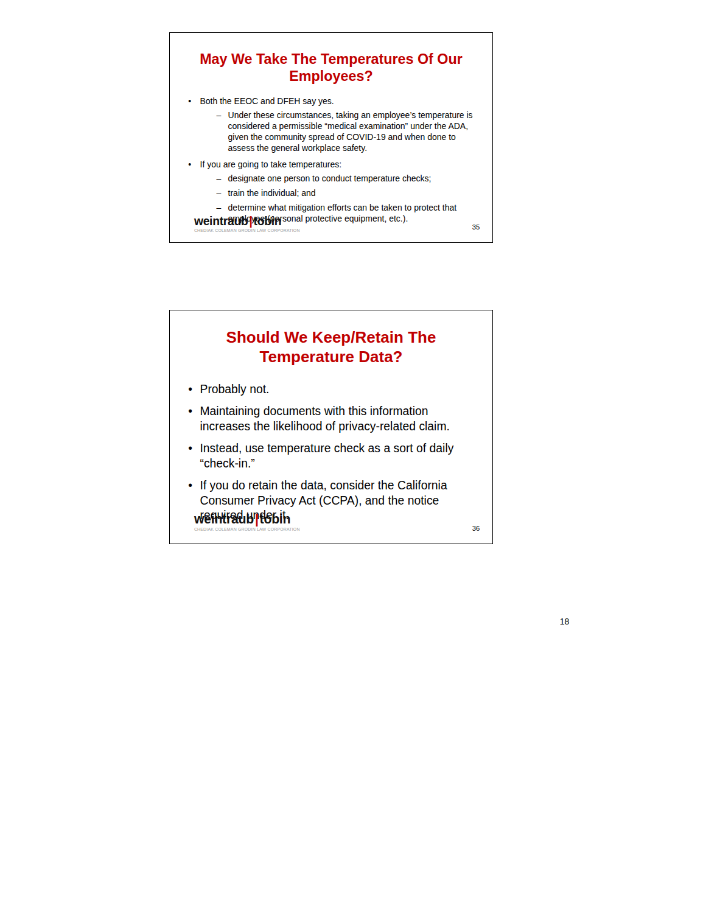May We Take The Temperatures Of Our Employees?
Both the EEOC and DFEH say yes.
Under these circumstances, taking an employee’s temperature is considered a permissible “medical examination” under the ADA, given the community spread of COVID-19 and when done to assess the general workplace safety.
If you are going to take temperatures:
designate one person to conduct temperature checks;
train the individual; and
determine what mitigation efforts can be taken to protect that employee (personal protective equipment, etc.).
weintraub|tobinChediak Coleman Grodin Law Corporation
35
Should We Keep/Retain The Temperature Data?
Probably not.
Maintaining documents with this information increases the likelihood of privacy-related claim.
Instead, use temperature check as a sort of daily “check-in.”
If you do retain the data, consider the California Consumer Privacy Act (CCPA), and the notice required under it.
weintraub|tobinChediak Coleman Grodin Law Corporation
36
18